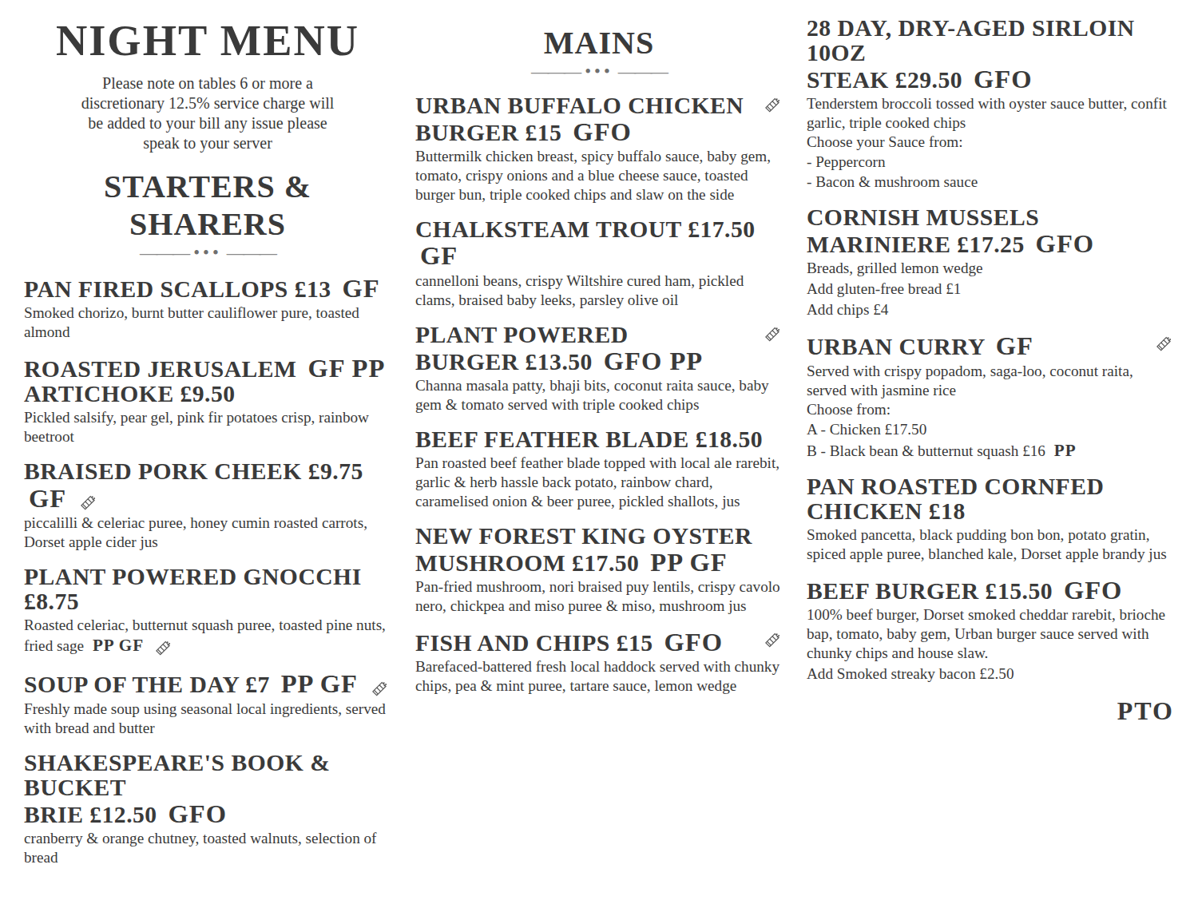Night menu
Please note on tables 6 or more a discretionary 12.5% service charge will be added to your bill any issue please speak to your server
Starters & Sharers
•••
Pan fired Scallops £13 GF Smoked chorizo, burnt butter cauliflower pure, toasted almond
Roasted Jerusalem GF PP artichoke £9.50 Pickled salsify, pear gel, pink fir potatoes crisp, rainbow beetroot
braised pork cheek £9.75 GF piccalilli & celeriac puree, honey cumin roasted carrots, Dorset apple cider jus
Plant powered gnocchi £8.75 Roasted celeriac, butternut squash puree, toasted pine nuts, fried sage PP GF
Soup of the day £7 PP GF Freshly made soup using seasonal local ingredients, served with bread and butter
Shakespeare's book & bucket brie £12.50 GFO cranberry & orange chutney, toasted walnuts, selection of bread
Mains
•••
Urban Buffalo chicken burger £15 GFO Buttermilk chicken breast, spicy buffalo sauce, baby gem, tomato, crispy onions and a blue cheese sauce, toasted burger bun, triple cooked chips and slaw on the side
chalksteam trout £17.50 GF cannelloni beans, crispy Wiltshire cured ham, pickled clams, braised baby leeks, parsley olive oil
Plant powered burger £13.50 GFO PP Channa masala patty, bhaji bits, coconut raita sauce, baby gem & tomato served with triple cooked chips
beef feather blade £18.50 Pan roasted beef feather blade topped with local ale rarebit, garlic & herb hassle back potato, rainbow chard, caramelised onion & beer puree, pickled shallots, jus
New forest king oyster mushroom £17.50 PP GF Pan-fried mushroom, nori braised puy lentils, crispy cavolo nero, chickpea and miso puree & miso, mushroom jus
Fish and chips £15 GFO Barefaced-battered fresh local haddock served with chunky chips, pea & mint puree, tartare sauce, lemon wedge
28 day, dry-aged sirloin 10oz Steak £29.50 GFO Tenderstem broccoli tossed with oyster sauce butter, confit garlic, triple cooked chips
Choose your Sauce from:
- Peppercorn
- Bacon & mushroom sauce
Cornish mussels mariniere £17.25 GFO Breads, grilled lemon wedge Add gluten-free bread £1 Add chips £4
Urban curry GF Served with crispy popadom, saga-loo, coconut raita, served with jasmine rice
Choose from:
A - Chicken £17.50
B - Black bean & butternut squash £16 PP
pan roasted cornfed chicken £18 Smoked pancetta, black pudding bon bon, potato gratin, spiced apple puree, blanched kale, Dorset apple brandy jus
Beef burger £15.50 GFO 100% beef burger, Dorset smoked cheddar rarebit, brioche bap, tomato, baby gem, Urban burger sauce served with chunky chips and house slaw. Add Smoked streaky bacon £2.50
PTO